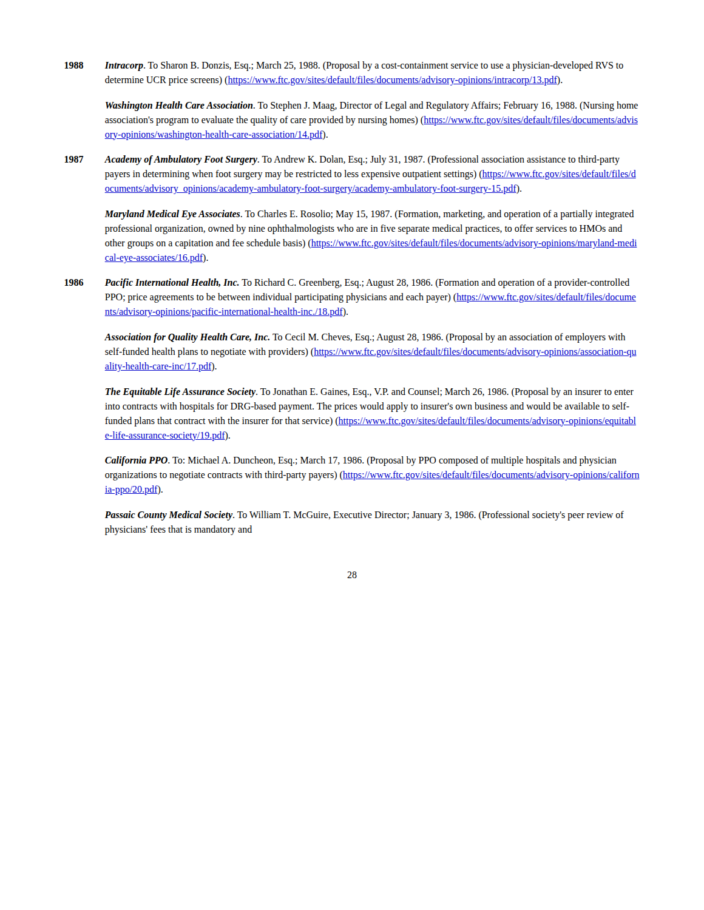1988
Intracorp. To Sharon B. Donzis, Esq.; March 25, 1988. (Proposal by a cost-containment service to use a physician-developed RVS to determine UCR price screens) (https://www.ftc.gov/sites/default/files/documents/advisory-opinions/intracorp/13.pdf).
Washington Health Care Association. To Stephen J. Maag, Director of Legal and Regulatory Affairs; February 16, 1988. (Nursing home association's program to evaluate the quality of care provided by nursing homes) (https://www.ftc.gov/sites/default/files/documents/advisory-opinions/washington-health-care-association/14.pdf).
1987
Academy of Ambulatory Foot Surgery. To Andrew K. Dolan, Esq.; July 31, 1987. (Professional association assistance to third-party payers in determining when foot surgery may be restricted to less expensive outpatient settings) (https://www.ftc.gov/sites/default/files/documents/advisory_opinions/academy-ambulatory-foot-surgery/academy-ambulatory-foot-surgery-15.pdf).
Maryland Medical Eye Associates. To Charles E. Rosolio; May 15, 1987. (Formation, marketing, and operation of a partially integrated professional organization, owned by nine ophthalmologists who are in five separate medical practices, to offer services to HMOs and other groups on a capitation and fee schedule basis) (https://www.ftc.gov/sites/default/files/documents/advisory-opinions/maryland-medical-eye-associates/16.pdf).
1986
Pacific International Health, Inc. To Richard C. Greenberg, Esq.; August 28, 1986. (Formation and operation of a provider-controlled PPO; price agreements to be between individual participating physicians and each payer) (https://www.ftc.gov/sites/default/files/documents/advisory-opinions/pacific-international-health-inc./18.pdf).
Association for Quality Health Care, Inc. To Cecil M. Cheves, Esq.; August 28, 1986. (Proposal by an association of employers with self-funded health plans to negotiate with providers) (https://www.ftc.gov/sites/default/files/documents/advisory-opinions/association-quality-health-care-inc/17.pdf).
The Equitable Life Assurance Society. To Jonathan E. Gaines, Esq., V.P. and Counsel; March 26, 1986. (Proposal by an insurer to enter into contracts with hospitals for DRG-based payment. The prices would apply to insurer's own business and would be available to self-funded plans that contract with the insurer for that service) (https://www.ftc.gov/sites/default/files/documents/advisory-opinions/equitable-life-assurance-society/19.pdf).
California PPO. To: Michael A. Duncheon, Esq.; March 17, 1986. (Proposal by PPO composed of multiple hospitals and physician organizations to negotiate contracts with third-party payers) (https://www.ftc.gov/sites/default/files/documents/advisory-opinions/california-ppo/20.pdf).
Passaic County Medical Society. To William T. McGuire, Executive Director; January 3, 1986. (Professional society's peer review of physicians' fees that is mandatory and
28